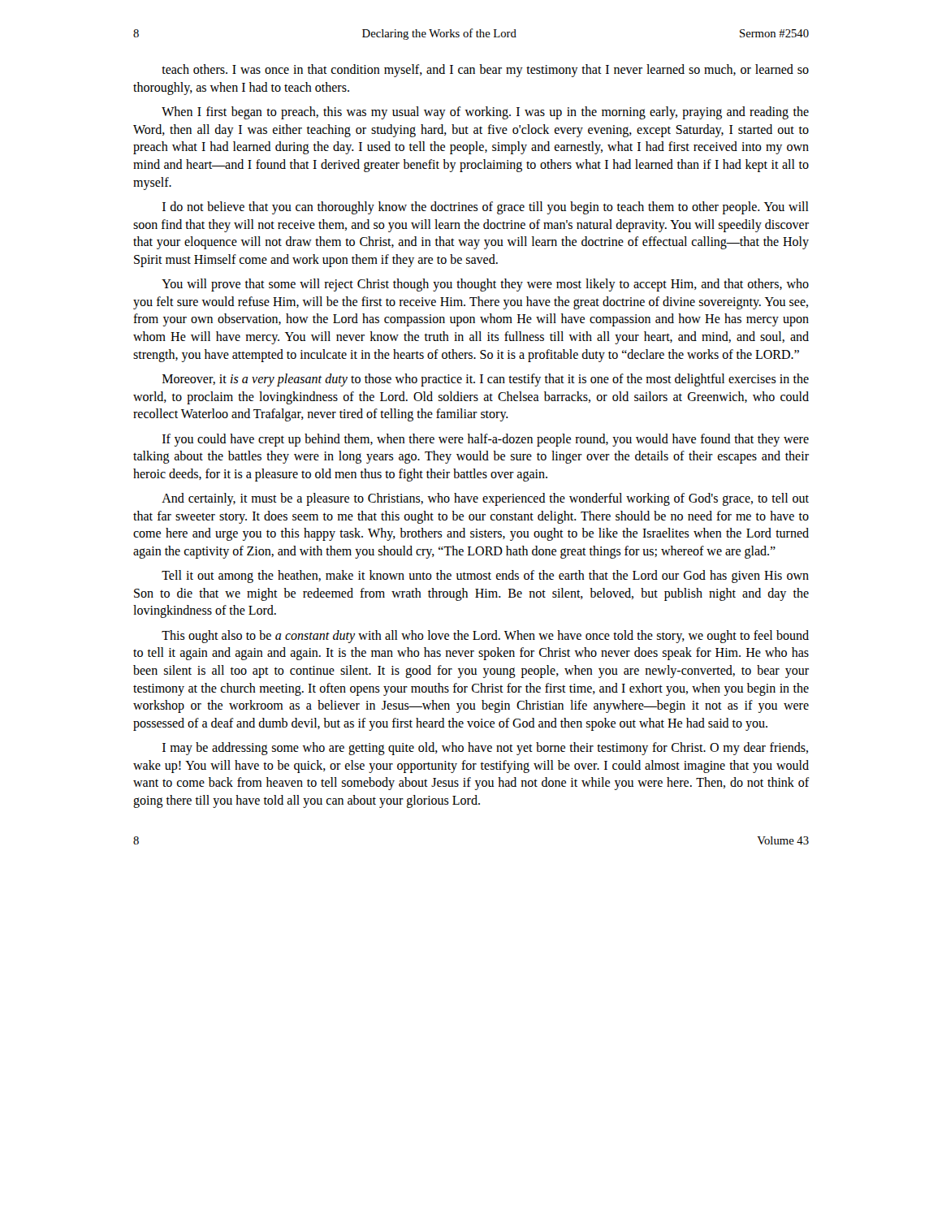8 Declaring the Works of the Lord Sermon #2540
teach others. I was once in that condition myself, and I can bear my testimony that I never learned so much, or learned so thoroughly, as when I had to teach others.
When I first began to preach, this was my usual way of working. I was up in the morning early, praying and reading the Word, then all day I was either teaching or studying hard, but at five o'clock every evening, except Saturday, I started out to preach what I had learned during the day. I used to tell the people, simply and earnestly, what I had first received into my own mind and heart—and I found that I derived greater benefit by proclaiming to others what I had learned than if I had kept it all to myself.
I do not believe that you can thoroughly know the doctrines of grace till you begin to teach them to other people. You will soon find that they will not receive them, and so you will learn the doctrine of man's natural depravity. You will speedily discover that your eloquence will not draw them to Christ, and in that way you will learn the doctrine of effectual calling—that the Holy Spirit must Himself come and work upon them if they are to be saved.
You will prove that some will reject Christ though you thought they were most likely to accept Him, and that others, who you felt sure would refuse Him, will be the first to receive Him. There you have the great doctrine of divine sovereignty. You see, from your own observation, how the Lord has compassion upon whom He will have compassion and how He has mercy upon whom He will have mercy. You will never know the truth in all its fullness till with all your heart, and mind, and soul, and strength, you have attempted to inculcate it in the hearts of others. So it is a profitable duty to “declare the works of the LORD.”
Moreover, it is a very pleasant duty to those who practice it. I can testify that it is one of the most delightful exercises in the world, to proclaim the lovingkindness of the Lord. Old soldiers at Chelsea barracks, or old sailors at Greenwich, who could recollect Waterloo and Trafalgar, never tired of telling the familiar story.
If you could have crept up behind them, when there were half-a-dozen people round, you would have found that they were talking about the battles they were in long years ago. They would be sure to linger over the details of their escapes and their heroic deeds, for it is a pleasure to old men thus to fight their battles over again.
And certainly, it must be a pleasure to Christians, who have experienced the wonderful working of God's grace, to tell out that far sweeter story. It does seem to me that this ought to be our constant delight. There should be no need for me to have to come here and urge you to this happy task. Why, brothers and sisters, you ought to be like the Israelites when the Lord turned again the captivity of Zion, and with them you should cry, “The LORD hath done great things for us; whereof we are glad.”
Tell it out among the heathen, make it known unto the utmost ends of the earth that the Lord our God has given His own Son to die that we might be redeemed from wrath through Him. Be not silent, beloved, but publish night and day the lovingkindness of the Lord.
This ought also to be a constant duty with all who love the Lord. When we have once told the story, we ought to feel bound to tell it again and again and again. It is the man who has never spoken for Christ who never does speak for Him. He who has been silent is all too apt to continue silent. It is good for you young people, when you are newly-converted, to bear your testimony at the church meeting. It often opens your mouths for Christ for the first time, and I exhort you, when you begin in the workshop or the workroom as a believer in Jesus—when you begin Christian life anywhere—begin it not as if you were possessed of a deaf and dumb devil, but as if you first heard the voice of God and then spoke out what He had said to you.
I may be addressing some who are getting quite old, who have not yet borne their testimony for Christ. O my dear friends, wake up! You will have to be quick, or else your opportunity for testifying will be over. I could almost imagine that you would want to come back from heaven to tell somebody about Jesus if you had not done it while you were here. Then, do not think of going there till you have told all you can about your glorious Lord.
8 Volume 43